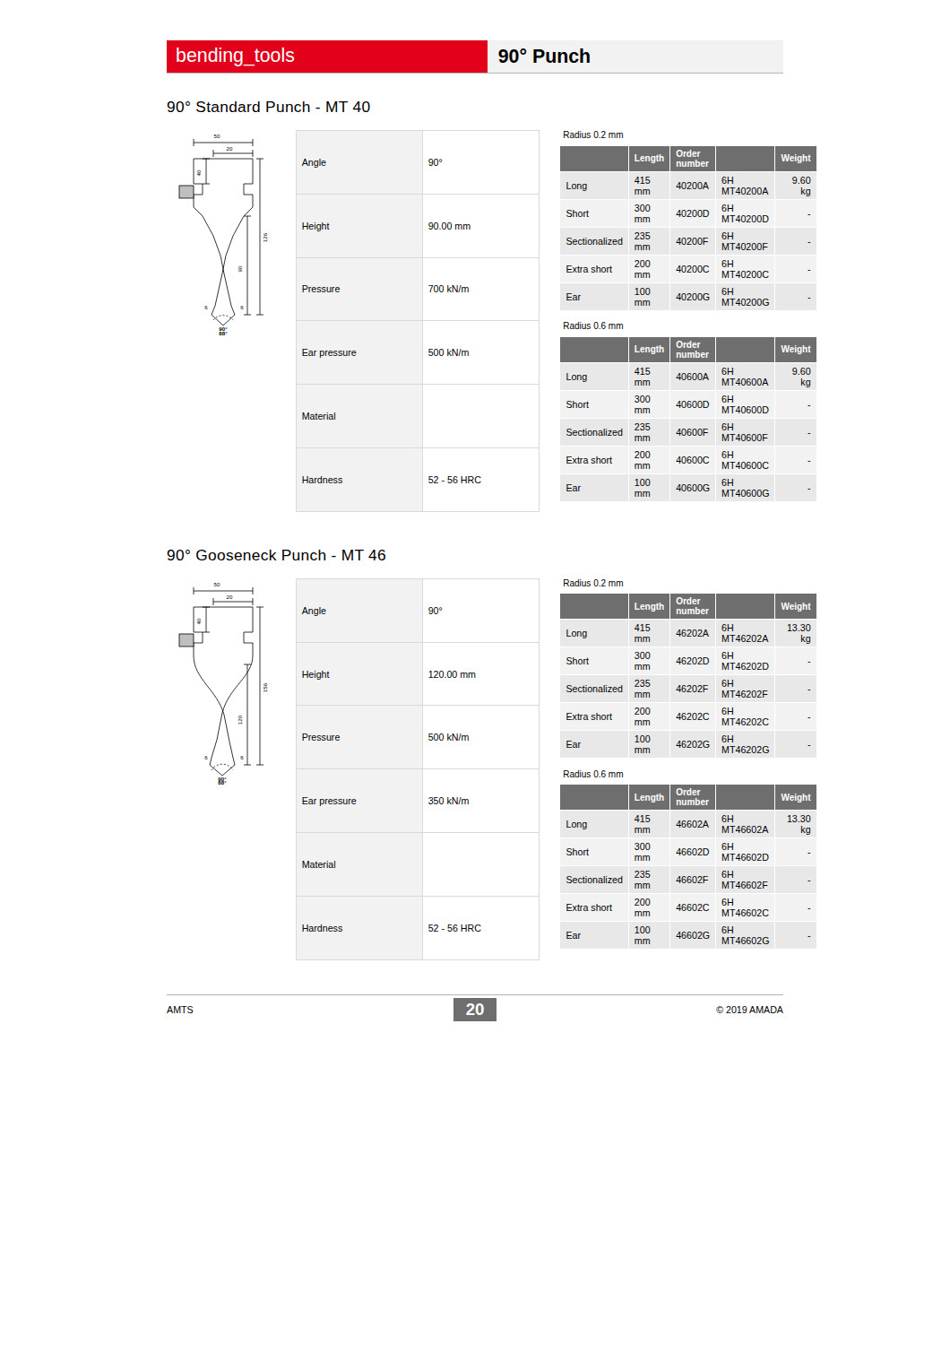bending_tools
90° Punch
90° Standard Punch - MT 40
50 20 40 126 90 6 6 90° 88°
| Angle | 90° |
| Height | 90.00 mm |
| Pressure | 700 kN/m |
| Ear pressure | 500 kN/m |
| Material | |
| Hardness | 52 - 56 HRC |
Radius 0.2 mm
| | Length | Order number | | Weight |
| --- | --- | --- | --- | --- |
| Long | 415 mm | 40200A | 6H MT40200A | 9.60 kg |
| Short | 300 mm | 40200D | 6H MT40200D | - |
| Sectionalized | 235 mm | 40200F | 6H MT40200F | - |
| Extra short | 200 mm | 40200C | 6H MT40200C | - |
| Ear | 100 mm | 40200G | 6H MT40200G | - |
Radius 0.6 mm
| | Length | Order number | | Weight |
| --- | --- | --- | --- | --- |
| Long | 415 mm | 40600A | 6H MT40600A | 9.60 kg |
| Short | 300 mm | 40600D | 6H MT40600D | - |
| Sectionalized | 235 mm | 40600F | 6H MT40600F | - |
| Extra short | 200 mm | 40600C | 6H MT40600C | - |
| Ear | 100 mm | 40600G | 6H MT40600G | - |
90° Gooseneck Punch - MT 46
50 20 40 156 120 6 6 90° 88°
| Angle | 90° |
| Height | 120.00 mm |
| Pressure | 500 kN/m |
| Ear pressure | 350 kN/m |
| Material | |
| Hardness | 52 - 56 HRC |
Radius 0.2 mm
| | Length | Order number | | Weight |
| --- | --- | --- | --- | --- |
| Long | 415 mm | 46202A | 6H MT46202A | 13.30 kg |
| Short | 300 mm | 46202D | 6H MT46202D | - |
| Sectionalized | 235 mm | 46202F | 6H MT46202F | - |
| Extra short | 200 mm | 46202C | 6H MT46202C | - |
| Ear | 100 mm | 46202G | 6H MT46202G | - |
Radius 0.6 mm
| | Length | Order number | | Weight |
| --- | --- | --- | --- | --- |
| Long | 415 mm | 46602A | 6H MT46602A | 13.30 kg |
| Short | 300 mm | 46602D | 6H MT46602D | - |
| Sectionalized | 235 mm | 46602F | 6H MT46602F | - |
| Extra short | 200 mm | 46602C | 6H MT46602C | - |
| Ear | 100 mm | 46602G | 6H MT46602G | - |
AMTS
20
© 2019 AMADA